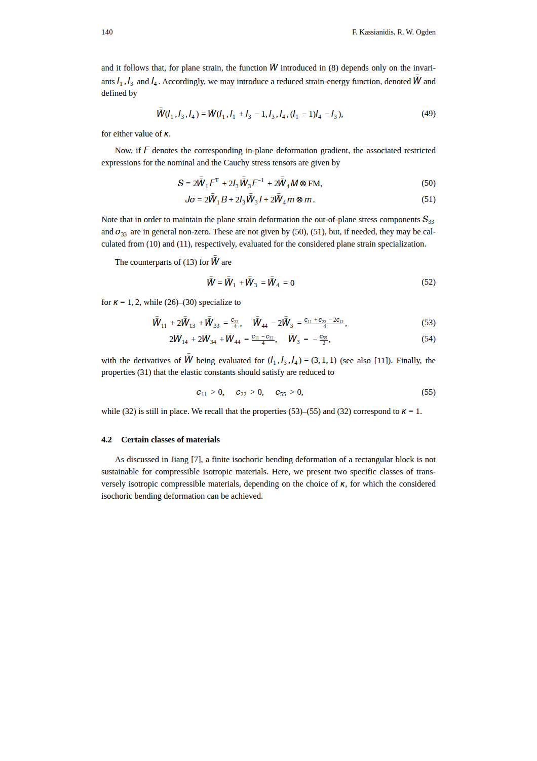140 F. Kassianidis, R. W. Ogden
and it follows that, for plane strain, the function W¯ introduced in (8) depends only on the invariants I1,I3 and I4. Accordingly, we may introduce a reduced strain-energy function, denoted W¯¯ and defined by
W¯¯ (I1,I3,I4) = W¯ (I1,I1+I3−1,I3,I4,(I1−1)I4−I3) ,
(49)
for either value of κ.
Now, if F denotes the corresponding in-plane deformation gradient, the associated restricted expressions for the nominal and the Cauchy stress tensors are given by
S= 2W¯¯1 FT + 2I3W¯¯3 F−1 + 2W¯¯4 M⊗FM ,
(50)
Jσ= 2W¯¯1 B + 2I3W¯¯3 I + 2W¯¯4 m⊗m .
(51)
Note that in order to maintain the plane strain deformation the out-of-plane stress components S33 and σ33 are in general non-zero. These are not given by (50), (51), but, if needed, they may be calculated from (10) and (11), respectively, evaluated for the considered plane strain specialization.
The counterparts of (13) for W¯¯ are
W¯¯ = W¯¯1 + W¯¯3 = W¯¯4 =0
(52)
for κ=1,2, while (26)–(30) specialize to
W¯¯11 +2 W¯¯13 + W¯¯33 = c224 , W¯¯44 −2 W¯¯3 = c11+c22−2c124 ,
(53)
2 W¯¯14 +2 W¯¯34 + W¯¯44 = c11−c224 , W¯¯3 = − c552 ,
(54)
with the derivatives of W¯¯ being evaluated for (I1,I3,I4)=(3,1,1) (see also [11]). Finally, the properties (31) that the elastic constants should satisfy are reduced to
c11>0, c22>0, c55>0,
(55)
while (32) is still in place. We recall that the properties (53)–(55) and (32) correspond to κ=1.
4.2 Certain classes of materials
As discussed in Jiang [7], a finite isochoric bending deformation of a rectangular block is not sustainable for compressible isotropic materials. Here, we present two specific classes of transversely isotropic compressible materials, depending on the choice of κ, for which the considered isochoric bending deformation can be achieved.